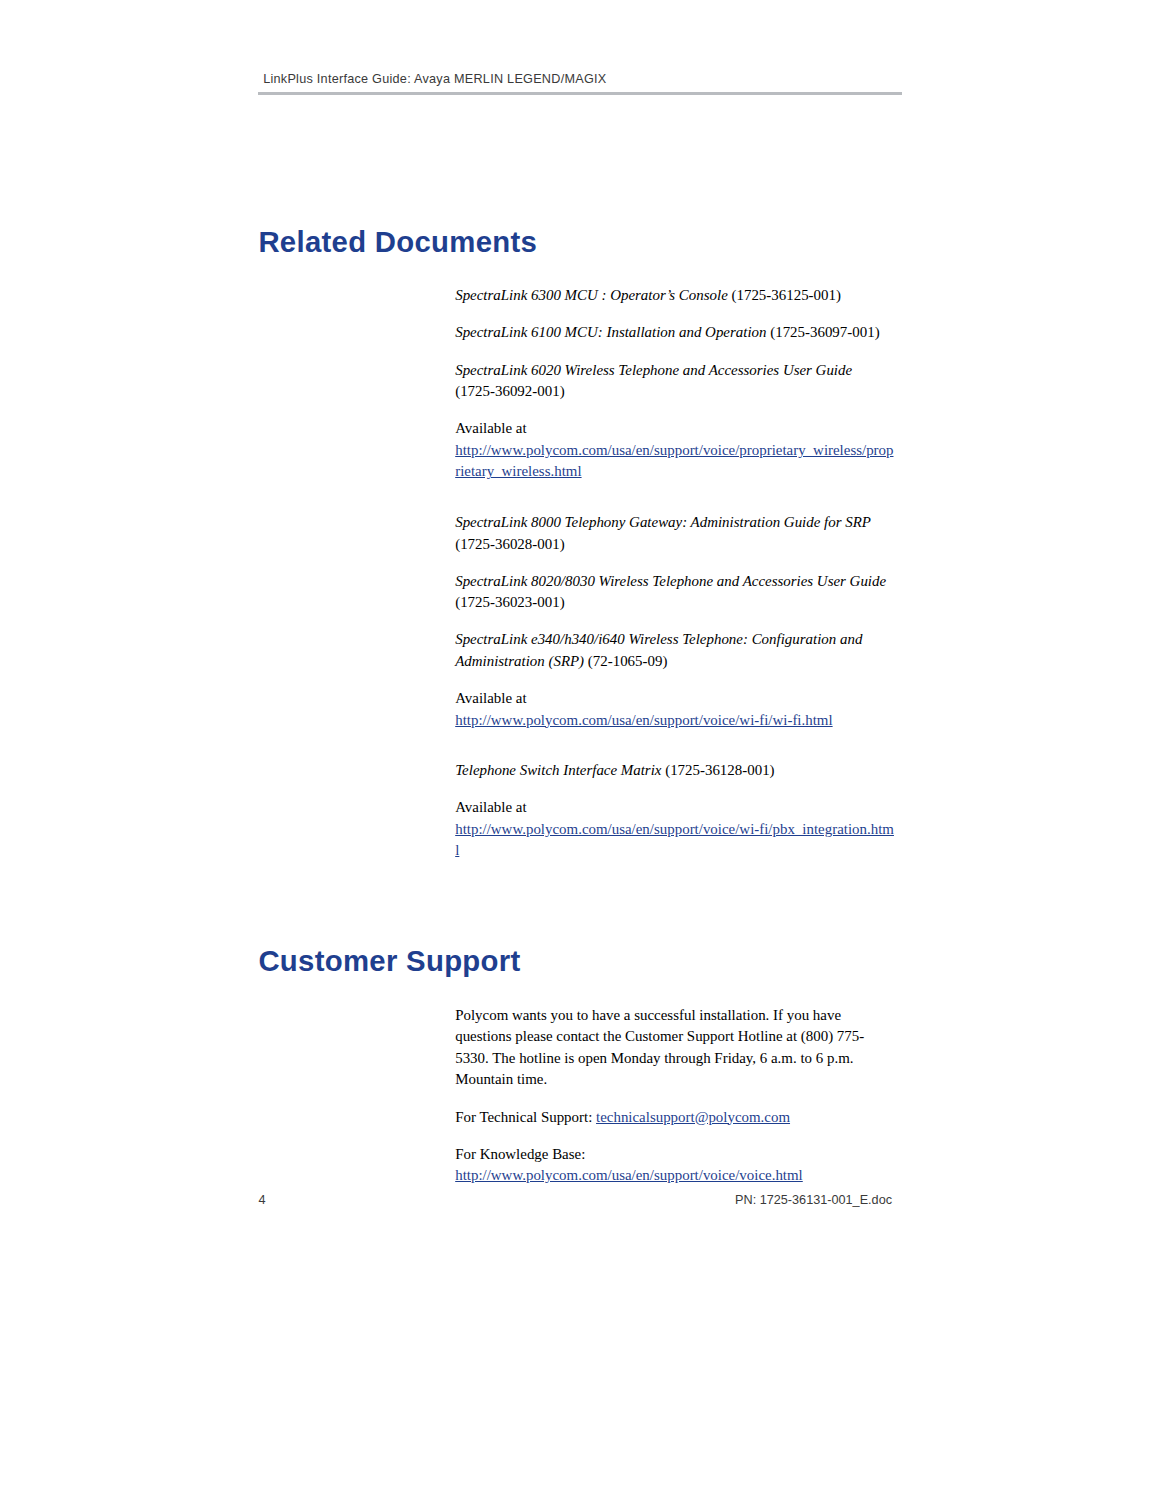LinkPlus Interface Guide: Avaya MERLIN LEGEND/MAGIX
Related Documents
SpectraLink 6300 MCU : Operator’s Console (1725-36125-001)
SpectraLink 6100 MCU: Installation and Operation (1725-36097-001)
SpectraLink 6020 Wireless Telephone and Accessories User Guide
(1725-36092-001)
Available at
http://www.polycom.com/usa/en/support/voice/proprietary_wireless/proprietary_wireless.html
SpectraLink 8000 Telephony Gateway: Administration Guide for SRP
(1725-36028-001)
SpectraLink 8020/8030 Wireless Telephone and Accessories User Guide
(1725-36023-001)
SpectraLink e340/h340/i640 Wireless Telephone: Configuration and Administration (SRP) (72-1065-09)
Available at
http://www.polycom.com/usa/en/support/voice/wi-fi/wi-fi.html
Telephone Switch Interface Matrix (1725-36128-001)
Available at
http://www.polycom.com/usa/en/support/voice/wi-fi/pbx_integration.html
Customer Support
Polycom wants you to have a successful installation. If you have questions please contact the Customer Support Hotline at (800) 775-5330. The hotline is open Monday through Friday, 6 a.m. to 6 p.m. Mountain time.
For Technical Support: technicalsupport@polycom.com
For Knowledge Base:
http://www.polycom.com/usa/en/support/voice/voice.html
4 PN: 1725-36131-001_E.doc